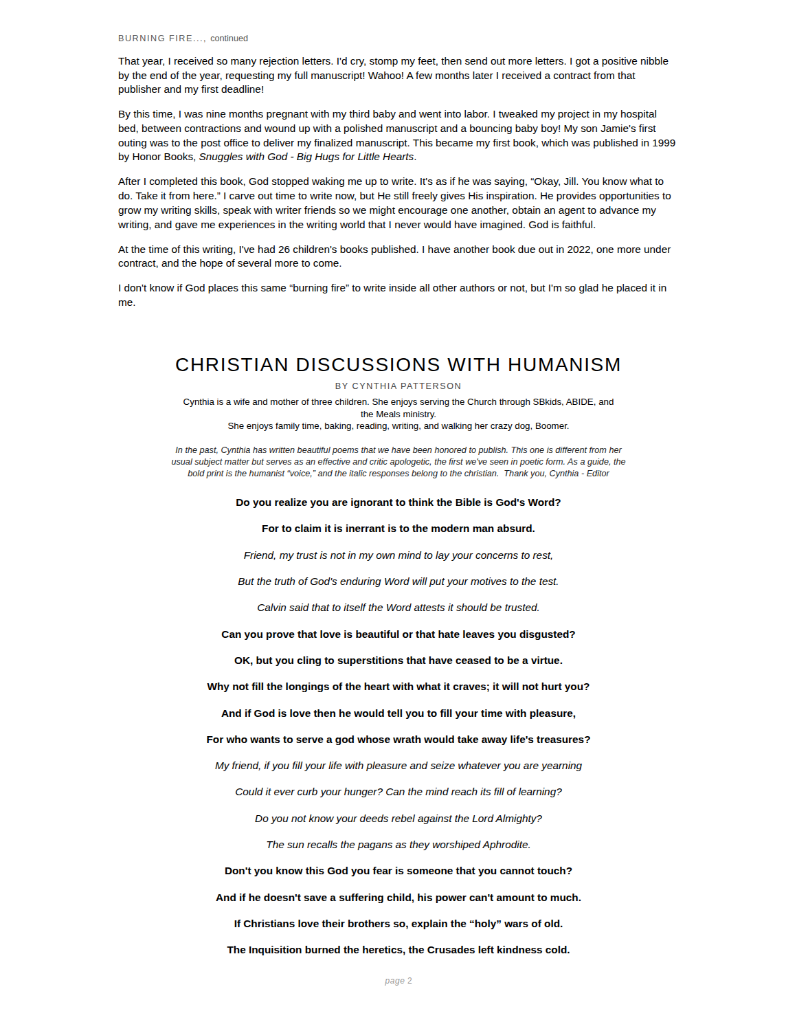BURNING FIRE..., continued
That year, I received so many rejection letters. I'd cry, stomp my feet, then send out more letters. I got a positive nibble by the end of the year, requesting my full manuscript! Wahoo! A few months later I received a contract from that publisher and my first deadline!
By this time, I was nine months pregnant with my third baby and went into labor. I tweaked my project in my hospital bed, between contractions and wound up with a polished manuscript and a bouncing baby boy! My son Jamie's first outing was to the post office to deliver my finalized manuscript. This became my first book, which was published in 1999 by Honor Books, Snuggles with God - Big Hugs for Little Hearts.
After I completed this book, God stopped waking me up to write. It's as if he was saying, “Okay, Jill. You know what to do. Take it from here.” I carve out time to write now, but He still freely gives His inspiration. He provides opportunities to grow my writing skills, speak with writer friends so we might encourage one another, obtain an agent to advance my writing, and gave me experiences in the writing world that I never would have imagined. God is faithful.
At the time of this writing, I've had 26 children's books published. I have another book due out in 2022, one more under contract, and the hope of several more to come.
I don't know if God places this same “burning fire” to write inside all other authors or not, but I'm so glad he placed it in me.
CHRISTIAN DISCUSSIONS WITH HUMANISM
BY CYNTHIA PATTERSON
Cynthia is a wife and mother of three children. She enjoys serving the Church through SBkids, ABIDE, and the Meals ministry.
She enjoys family time, baking, reading, writing, and walking her crazy dog, Boomer.
In the past, Cynthia has written beautiful poems that we have been honored to publish. This one is different from her usual subject matter but serves as an effective and critic apologetic, the first we've seen in poetic form. As a guide, the bold print is the humanist “voice,” and the italic responses belong to the christian. Thank you, Cynthia - Editor
Do you realize you are ignorant to think the Bible is God's Word?
For to claim it is inerrant is to the modern man absurd.
Friend, my trust is not in my own mind to lay your concerns to rest,
But the truth of God's enduring Word will put your motives to the test.
Calvin said that to itself the Word attests it should be trusted.
Can you prove that love is beautiful or that hate leaves you disgusted?
OK, but you cling to superstitions that have ceased to be a virtue.
Why not fill the longings of the heart with what it craves; it will not hurt you?
And if God is love then he would tell you to fill your time with pleasure,
For who wants to serve a god whose wrath would take away life's treasures?
My friend, if you fill your life with pleasure and seize whatever you are yearning
Could it ever curb your hunger? Can the mind reach its fill of learning?
Do you not know your deeds rebel against the Lord Almighty?
The sun recalls the pagans as they worshiped Aphrodite.
Don't you know this God you fear is someone that you cannot touch?
And if he doesn't save a suffering child, his power can't amount to much.
If Christians love their brothers so, explain the “holy” wars of old.
The Inquisition burned the heretics, the Crusades left kindness cold.
page 2